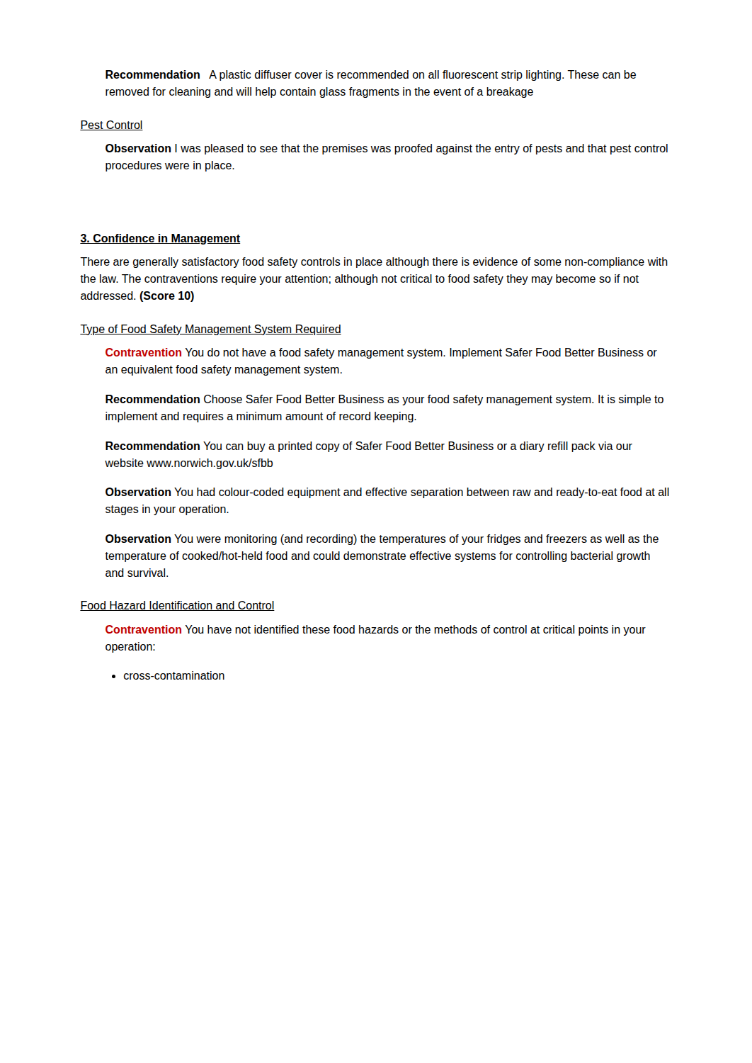Recommendation A plastic diffuser cover is recommended on all fluorescent strip lighting. These can be removed for cleaning and will help contain glass fragments in the event of a breakage
Pest Control
Observation I was pleased to see that the premises was proofed against the entry of pests and that pest control procedures were in place.
3. Confidence in Management
There are generally satisfactory food safety controls in place although there is evidence of some non-compliance with the law. The contraventions require your attention; although not critical to food safety they may become so if not addressed. (Score 10)
Type of Food Safety Management System Required
Contravention You do not have a food safety management system. Implement Safer Food Better Business or an equivalent food safety management system.
Recommendation Choose Safer Food Better Business as your food safety management system. It is simple to implement and requires a minimum amount of record keeping.
Recommendation You can buy a printed copy of Safer Food Better Business or a diary refill pack via our website www.norwich.gov.uk/sfbb
Observation You had colour-coded equipment and effective separation between raw and ready-to-eat food at all stages in your operation.
Observation You were monitoring (and recording) the temperatures of your fridges and freezers as well as the temperature of cooked/hot-held food and could demonstrate effective systems for controlling bacterial growth and survival.
Food Hazard Identification and Control
Contravention You have not identified these food hazards or the methods of control at critical points in your operation:
cross-contamination